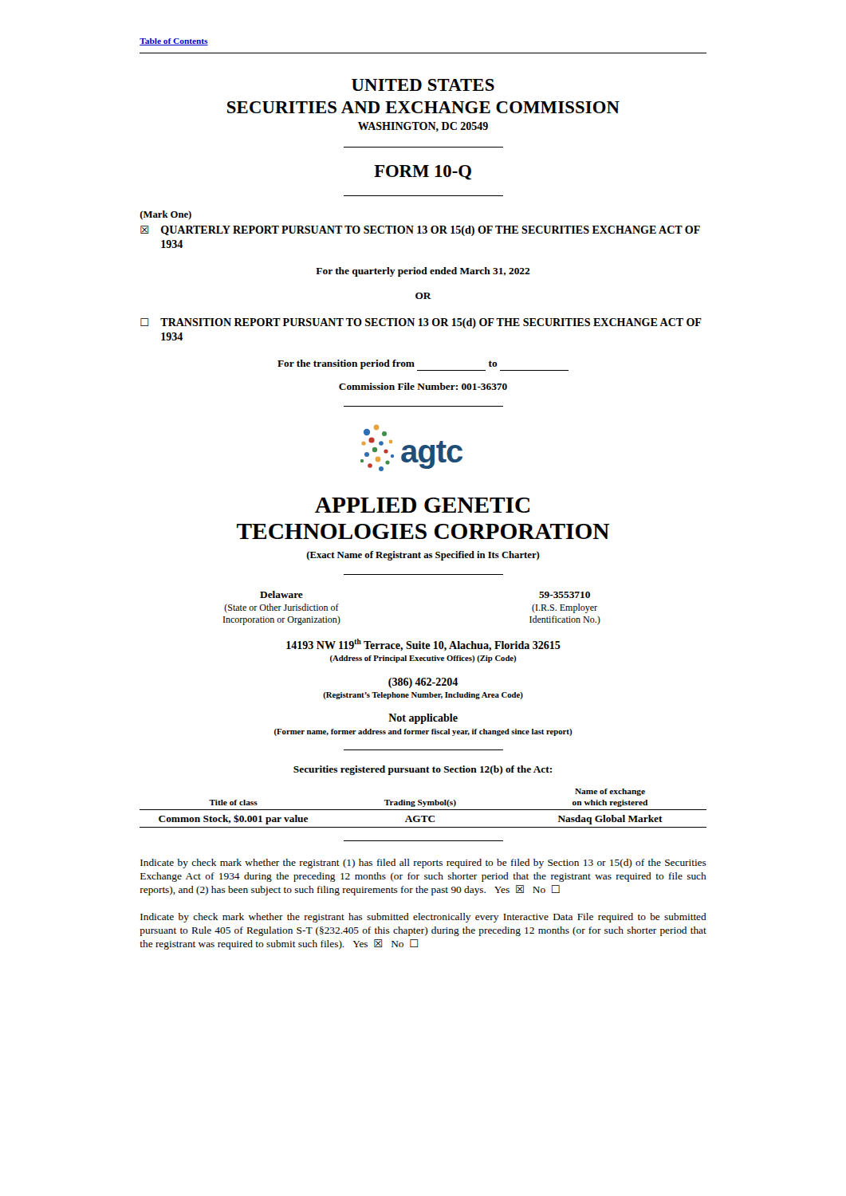Table of Contents
UNITED STATES
SECURITIES AND EXCHANGE COMMISSION
WASHINGTON, DC 20549
FORM 10-Q
(Mark One)
| ☒ | QUARTERLY REPORT PURSUANT TO SECTION 13 OR 15(d) OF THE SECURITIES EXCHANGE ACT OF 1934 |
For the quarterly period ended March 31, 2022
OR
| ☐ | TRANSITION REPORT PURSUANT TO SECTION 13 OR 15(d) OF THE SECURITIES EXCHANGE ACT OF 1934 |
For the transition period from to
Commission File Number: 001-36370
agtc
APPLIED GENETIC
TECHNOLOGIES CORPORATION
(Exact Name of Registrant as Specified in Its Charter)
| Delaware (State or Other Jurisdiction of Incorporation or Organization) | 59-3553710 (I.R.S. Employer Identification No.) |
14193 NW 119th Terrace, Suite 10, Alachua, Florida 32615
(Address of Principal Executive Offices) (Zip Code)
(386) 462-2204
(Registrant’s Telephone Number, Including Area Code)
Not applicable
(Former name, former address and former fiscal year, if changed since last report)
Securities registered pursuant to Section 12(b) of the Act:
| Title of class | Trading Symbol(s) | Name of exchange on which registered |
| --- | --- | --- |
| Common Stock, $0.001 par value | AGTC | Nasdaq Global Market |
Indicate by check mark whether the registrant (1) has filed all reports required to be filed by Section 13 or 15(d) of the Securities Exchange Act of 1934 during the preceding 12 months (or for such shorter period that the registrant was required to file such reports), and (2) has been subject to such filing requirements for the past 90 days. Yes ☒ No ☐
Indicate by check mark whether the registrant has submitted electronically every Interactive Data File required to be submitted pursuant to Rule 405 of Regulation S-T (§232.405 of this chapter) during the preceding 12 months (or for such shorter period that the registrant was required to submit such files). Yes ☒ No ☐